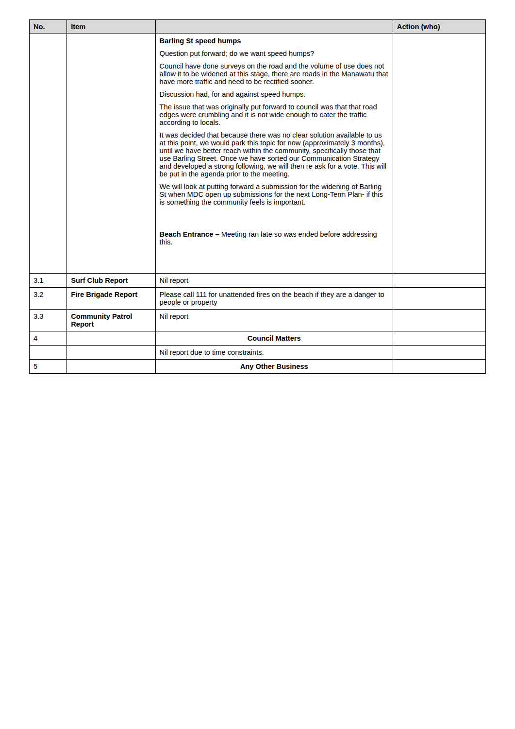| No. | Item | | Action (who) |
| --- | --- | --- | --- |
| | | Barling St speed humps Question put forward; do we want speed humps? Council have done surveys on the road and the volume of use does not allow it to be widened at this stage, there are roads in the Manawatu that have more traffic and need to be rectified sooner. Discussion had, for and against speed humps. The issue that was originally put forward to council was that that road edges were crumbling and it is not wide enough to cater the traffic according to locals. It was decided that because there was no clear solution available to us at this point, we would park this topic for now (approximately 3 months), until we have better reach within the community, specifically those that use Barling Street. Once we have sorted our Communication Strategy and developed a strong following, we will then re ask for a vote. This will be put in the agenda prior to the meeting. We will look at putting forward a submission for the widening of Barling St when MDC open up submissions for the next Long-Term Plan- if this is something the community feels is important. Beach Entrance – Meeting ran late so was ended before addressing this. | |
| 3.1 | Surf Club Report | Nil report | |
| 3.2 | Fire Brigade Report | Please call 111 for unattended fires on the beach if they are a danger to people or property | |
| 3.3 | Community Patrol Report | Nil report | |
| 4 | | Council Matters | |
| | | Nil report due to time constraints. | |
| 5 | | Any Other Business | |